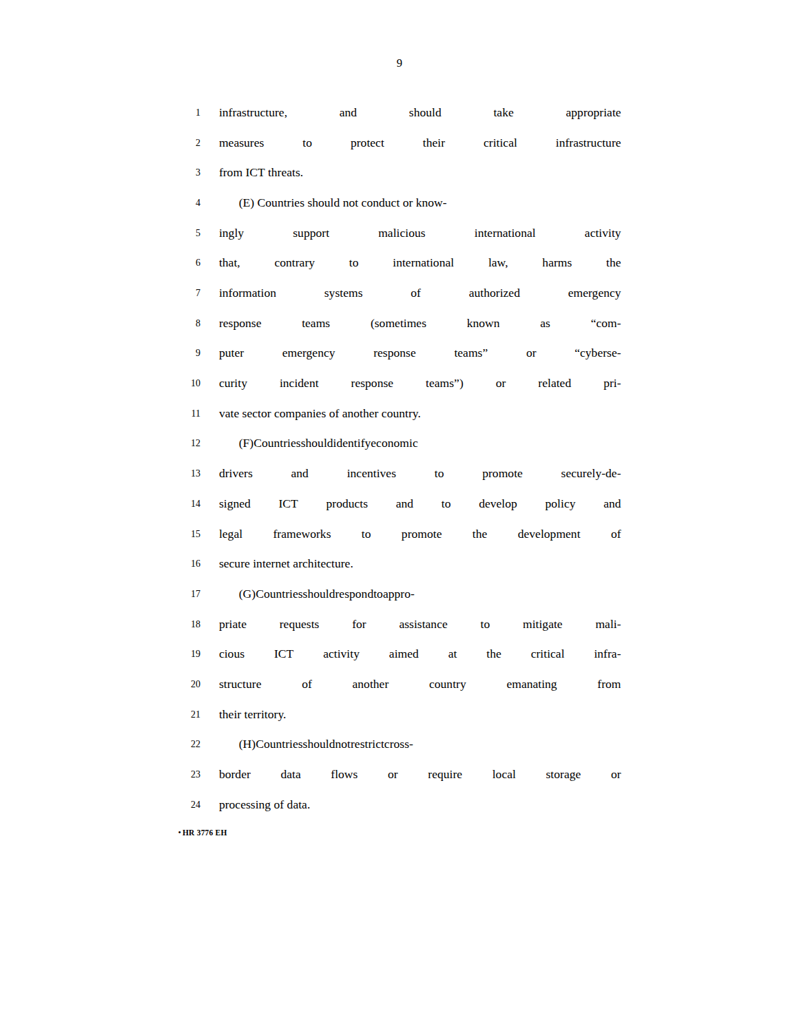9
infrastructure, and should take appropriate
measures to protect their critical infrastructure
from ICT threats.
(E) Countries should not conduct or know-
ingly support malicious international activity
that, contrary to international law, harms the
information systems of authorized emergency
response teams(sometimes known as“com-
puter emergency response teams”or“cyberse-
curity incident response teams”) or related pri-
vate sector companies of another country.
(F) Countries should identify economic
drivers and incentives to promote securely-de-
signed ICT products and to develop policy and
legal frameworks to promote the development of
secure internet architecture.
(G) Countries should respond to appro-
priate requests for assistance to mitigate mali-
cious ICT activity aimed at the critical infra-
structure of another country emanating from
their territory.
(H) Countries should not restrict cross-
border data flows or require local storage or
processing of data.
•HR 3776 EH